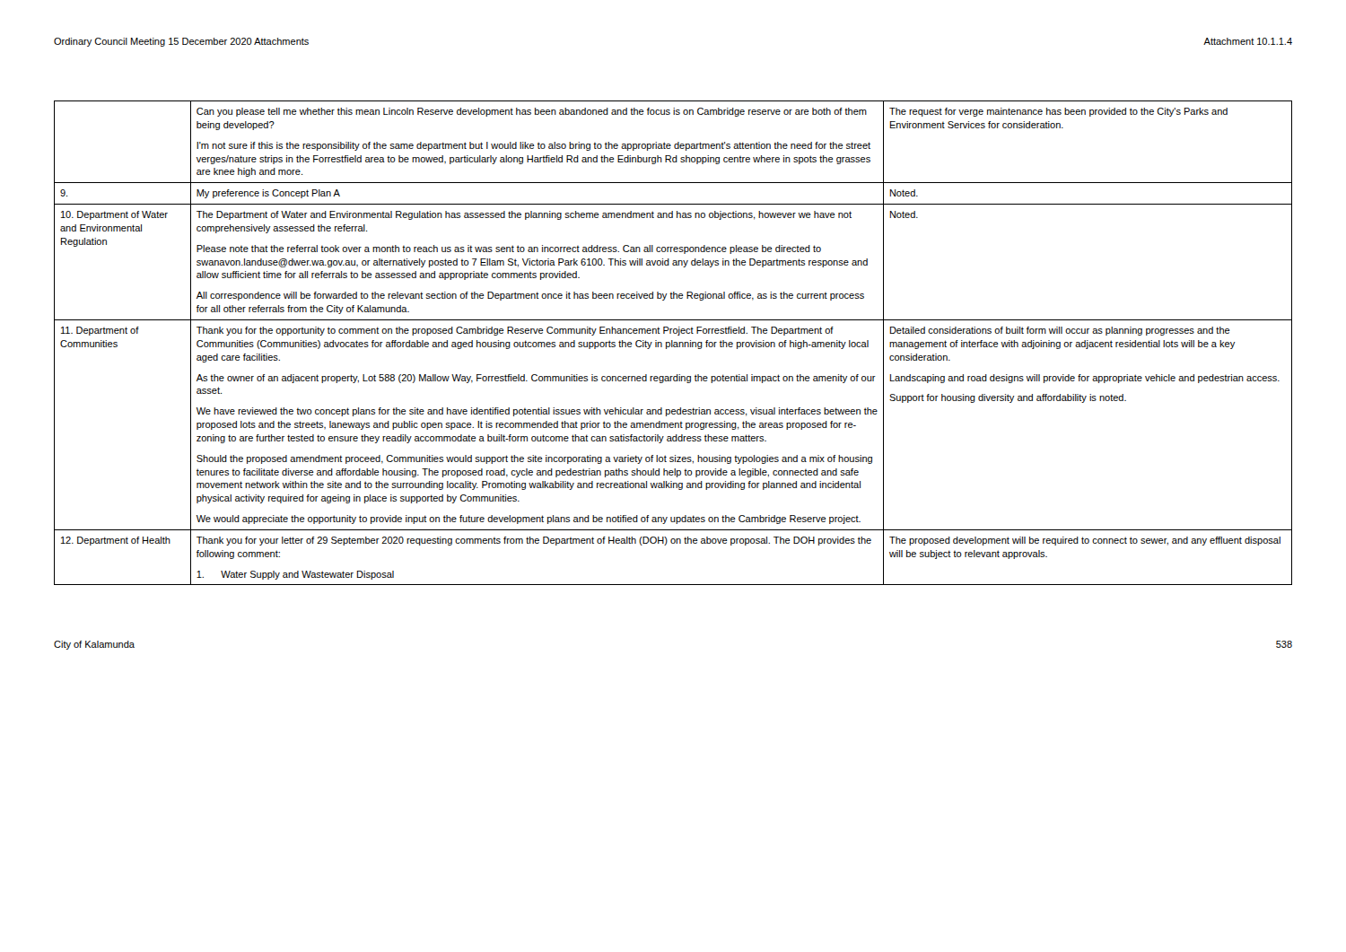Ordinary Council Meeting 15 December 2020 Attachments Attachment 10.1.1.4
| | Can you please tell me whether this mean Lincoln Reserve development has been abandoned and the focus is on Cambridge reserve or are both of them being developed? I'm not sure if this is the responsibility of the same department but I would like to also bring to the appropriate department's attention the need for the street verges/nature strips in the Forrestfield area to be mowed, particularly along Hartfield Rd and the Edinburgh Rd shopping centre where in spots the grasses are knee high and more. | The request for verge maintenance has been provided to the City's Parks and Environment Services for consideration. |
| 9. | My preference is Concept Plan A | Noted. |
| 10. Department of Water and Environmental Regulation | The Department of Water and Environmental Regulation has assessed the planning scheme amendment and has no objections, however we have not comprehensively assessed the referral. Please note that the referral took over a month to reach us as it was sent to an incorrect address. Can all correspondence please be directed to swanavon.landuse@dwer.wa.gov.au, or alternatively posted to 7 Ellam St, Victoria Park 6100. This will avoid any delays in the Departments response and allow sufficient time for all referrals to be assessed and appropriate comments provided. All correspondence will be forwarded to the relevant section of the Department once it has been received by the Regional office, as is the current process for all other referrals from the City of Kalamunda. | Noted. |
| 11. Department of Communities | Thank you for the opportunity to comment on the proposed Cambridge Reserve Community Enhancement Project Forrestfield. The Department of Communities (Communities) advocates for affordable and aged housing outcomes and supports the City in planning for the provision of high-amenity local aged care facilities. As the owner of an adjacent property, Lot 588 (20) Mallow Way, Forrestfield. Communities is concerned regarding the potential impact on the amenity of our asset. We have reviewed the two concept plans for the site and have identified potential issues with vehicular and pedestrian access, visual interfaces between the proposed lots and the streets, laneways and public open space. It is recommended that prior to the amendment progressing, the areas proposed for re-zoning to are further tested to ensure they readily accommodate a built-form outcome that can satisfactorily address these matters. Should the proposed amendment proceed, Communities would support the site incorporating a variety of lot sizes, housing typologies and a mix of housing tenures to facilitate diverse and affordable housing. The proposed road, cycle and pedestrian paths should help to provide a legible, connected and safe movement network within the site and to the surrounding locality. Promoting walkability and recreational walking and providing for planned and incidental physical activity required for ageing in place is supported by Communities. We would appreciate the opportunity to provide input on the future development plans and be notified of any updates on the Cambridge Reserve project. | Detailed considerations of built form will occur as planning progresses and the management of interface with adjoining or adjacent residential lots will be a key consideration. Landscaping and road designs will provide for appropriate vehicle and pedestrian access. Support for housing diversity and affordability is noted. |
| 12. Department of Health | Thank you for your letter of 29 September 2020 requesting comments from the Department of Health (DOH) on the above proposal. The DOH provides the following comment: 1. Water Supply and Wastewater Disposal | The proposed development will be required to connect to sewer, and any effluent disposal will be subject to relevant approvals. |
City of Kalamunda 538